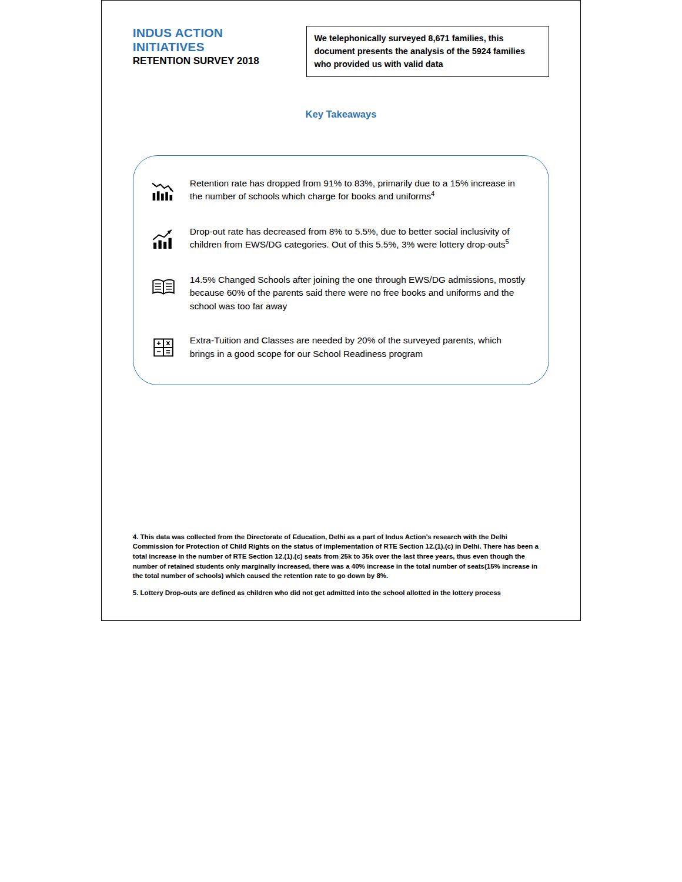INDUS ACTION INITIATIVES
RETENTION SURVEY 2018
We telephonically surveyed 8,671 families, this document presents the analysis of the 5924 families who provided us with valid data
Key Takeaways
Retention rate has dropped from 91% to 83%, primarily due to a 15% increase in the number of schools which charge for books and uniforms4
Drop-out rate has decreased from 8% to 5.5%, due to better social inclusivity of children from EWS/DG categories. Out of this 5.5%, 3% were lottery drop-outs5
14.5% Changed Schools after joining the one through EWS/DG admissions, mostly because 60% of the parents said there were no free books and uniforms and the school was too far away
Extra-Tuition and Classes are needed by 20% of the surveyed parents, which brings in a good scope for our School Readiness program
4. This data was collected from the Directorate of Education, Delhi as a part of Indus Action’s research with the Delhi Commission for Protection of Child Rights on the status of implementation of RTE Section 12.(1).(c) in Delhi. There has been a total increase in the number of RTE Section 12.(1).(c) seats from 25k to 35k over the last three years, thus even though the number of retained students only marginally increased, there was a 40% increase in the total number of seats(15% increase in the total number of schools) which caused the retention rate to go down by 8%.
5. Lottery Drop-outs are defined as children who did not get admitted into the school allotted in the lottery process